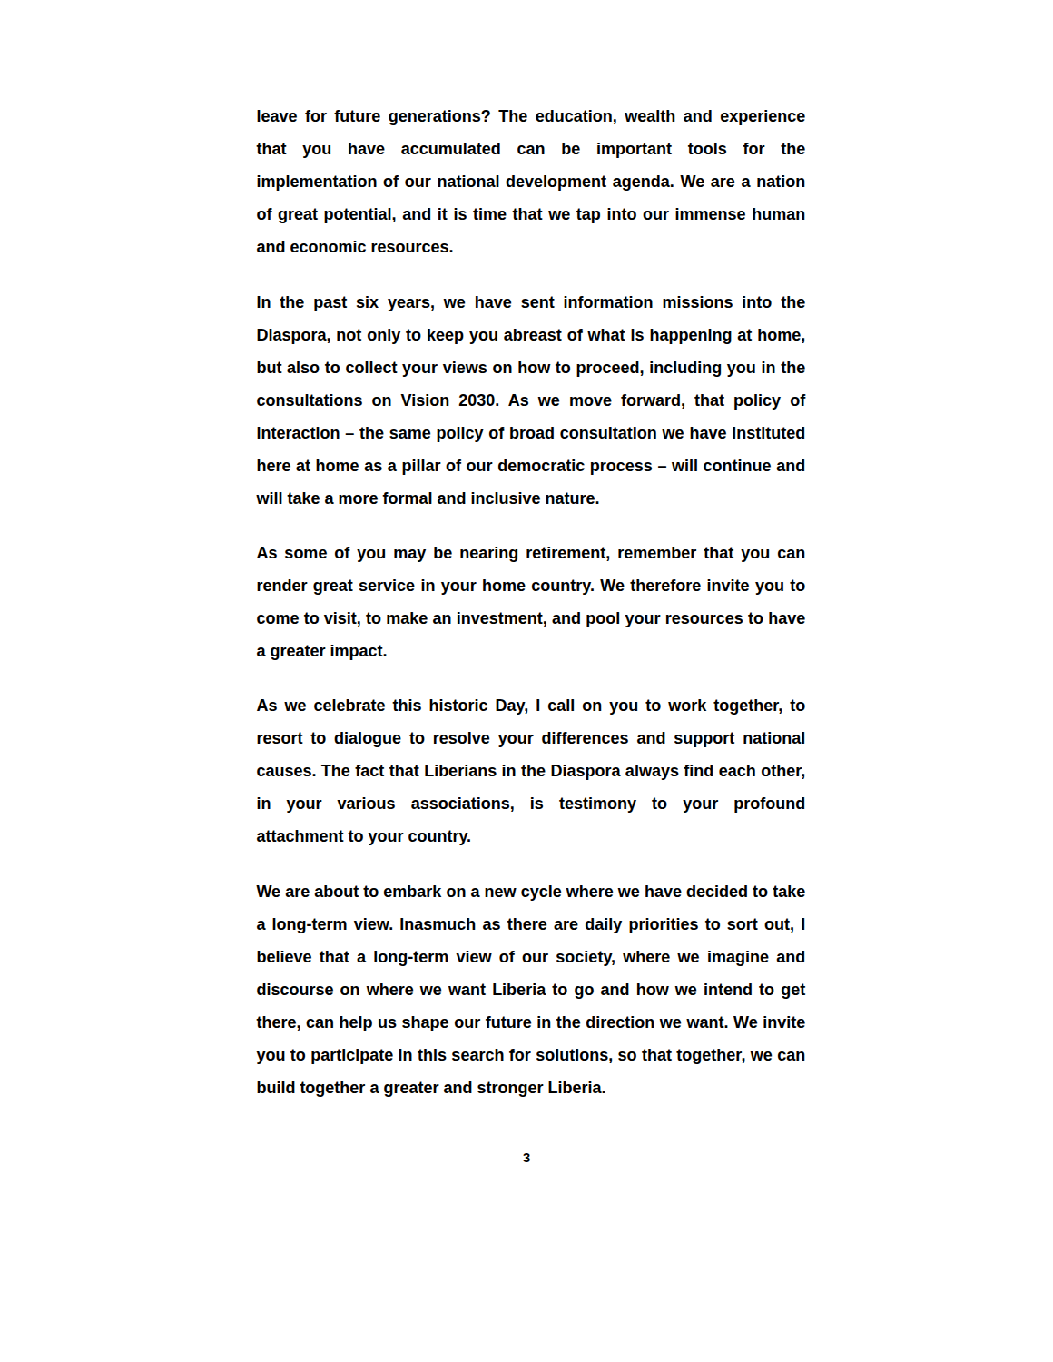leave for future generations? The education, wealth and experience that you have accumulated can be important tools for the implementation of our national development agenda. We are a nation of great potential, and it is time that we tap into our immense human and economic resources.
In the past six years, we have sent information missions into the Diaspora, not only to keep you abreast of what is happening at home, but also to collect your views on how to proceed, including you in the consultations on Vision 2030. As we move forward, that policy of interaction – the same policy of broad consultation we have instituted here at home as a pillar of our democratic process – will continue and will take a more formal and inclusive nature.
As some of you may be nearing retirement, remember that you can render great service in your home country. We therefore invite you to come to visit, to make an investment, and pool your resources to have a greater impact.
As we celebrate this historic Day, I call on you to work together, to resort to dialogue to resolve your differences and support national causes. The fact that Liberians in the Diaspora always find each other, in your various associations, is testimony to your profound attachment to your country.
We are about to embark on a new cycle where we have decided to take a long-term view. Inasmuch as there are daily priorities to sort out, I believe that a long-term view of our society, where we imagine and discourse on where we want Liberia to go and how we intend to get there, can help us shape our future in the direction we want. We invite you to participate in this search for solutions, so that together, we can build together a greater and stronger Liberia.
3